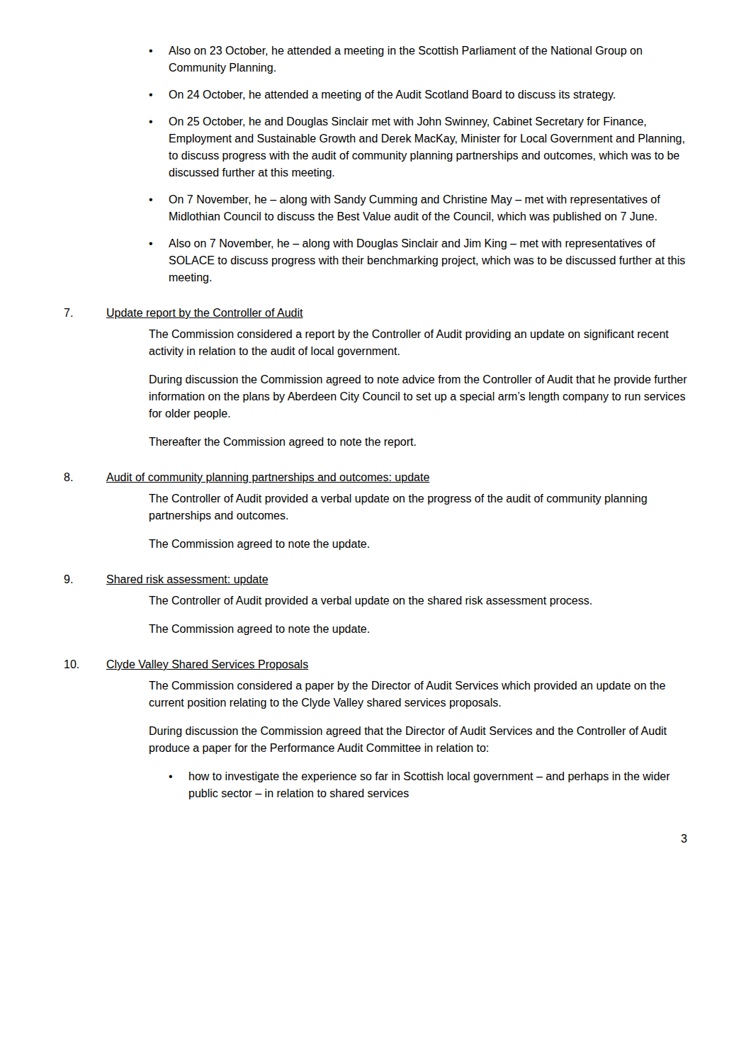Also on 23 October, he attended a meeting in the Scottish Parliament of the National Group on Community Planning.
On 24 October, he attended a meeting of the Audit Scotland Board to discuss its strategy.
On 25 October, he and Douglas Sinclair met with John Swinney, Cabinet Secretary for Finance, Employment and Sustainable Growth and Derek MacKay, Minister for Local Government and Planning, to discuss progress with the audit of community planning partnerships and outcomes, which was to be discussed further at this meeting.
On 7 November, he – along with Sandy Cumming and Christine May – met with representatives of Midlothian Council to discuss the Best Value audit of the Council, which was published on 7 June.
Also on 7 November, he – along with Douglas Sinclair and Jim King – met with representatives of SOLACE to discuss progress with their benchmarking project, which was to be discussed further at this meeting.
7.
Update report by the Controller of Audit
The Commission considered a report by the Controller of Audit providing an update on significant recent activity in relation to the audit of local government.
During discussion the Commission agreed to note advice from the Controller of Audit that he provide further information on the plans by Aberdeen City Council to set up a special arm’s length company to run services for older people.
Thereafter the Commission agreed to note the report.
8.
Audit of community planning partnerships and outcomes: update
The Controller of Audit provided a verbal update on the progress of the audit of community planning partnerships and outcomes.
The Commission agreed to note the update.
9.
Shared risk assessment: update
The Controller of Audit provided a verbal update on the shared risk assessment process.
The Commission agreed to note the update.
10.
Clyde Valley Shared Services Proposals
The Commission considered a paper by the Director of Audit Services which provided an update on the current position relating to the Clyde Valley shared services proposals.
During discussion the Commission agreed that the Director of Audit Services and the Controller of Audit produce a paper for the Performance Audit Committee in relation to:
how to investigate the experience so far in Scottish local government – and perhaps in the wider public sector – in relation to shared services
3